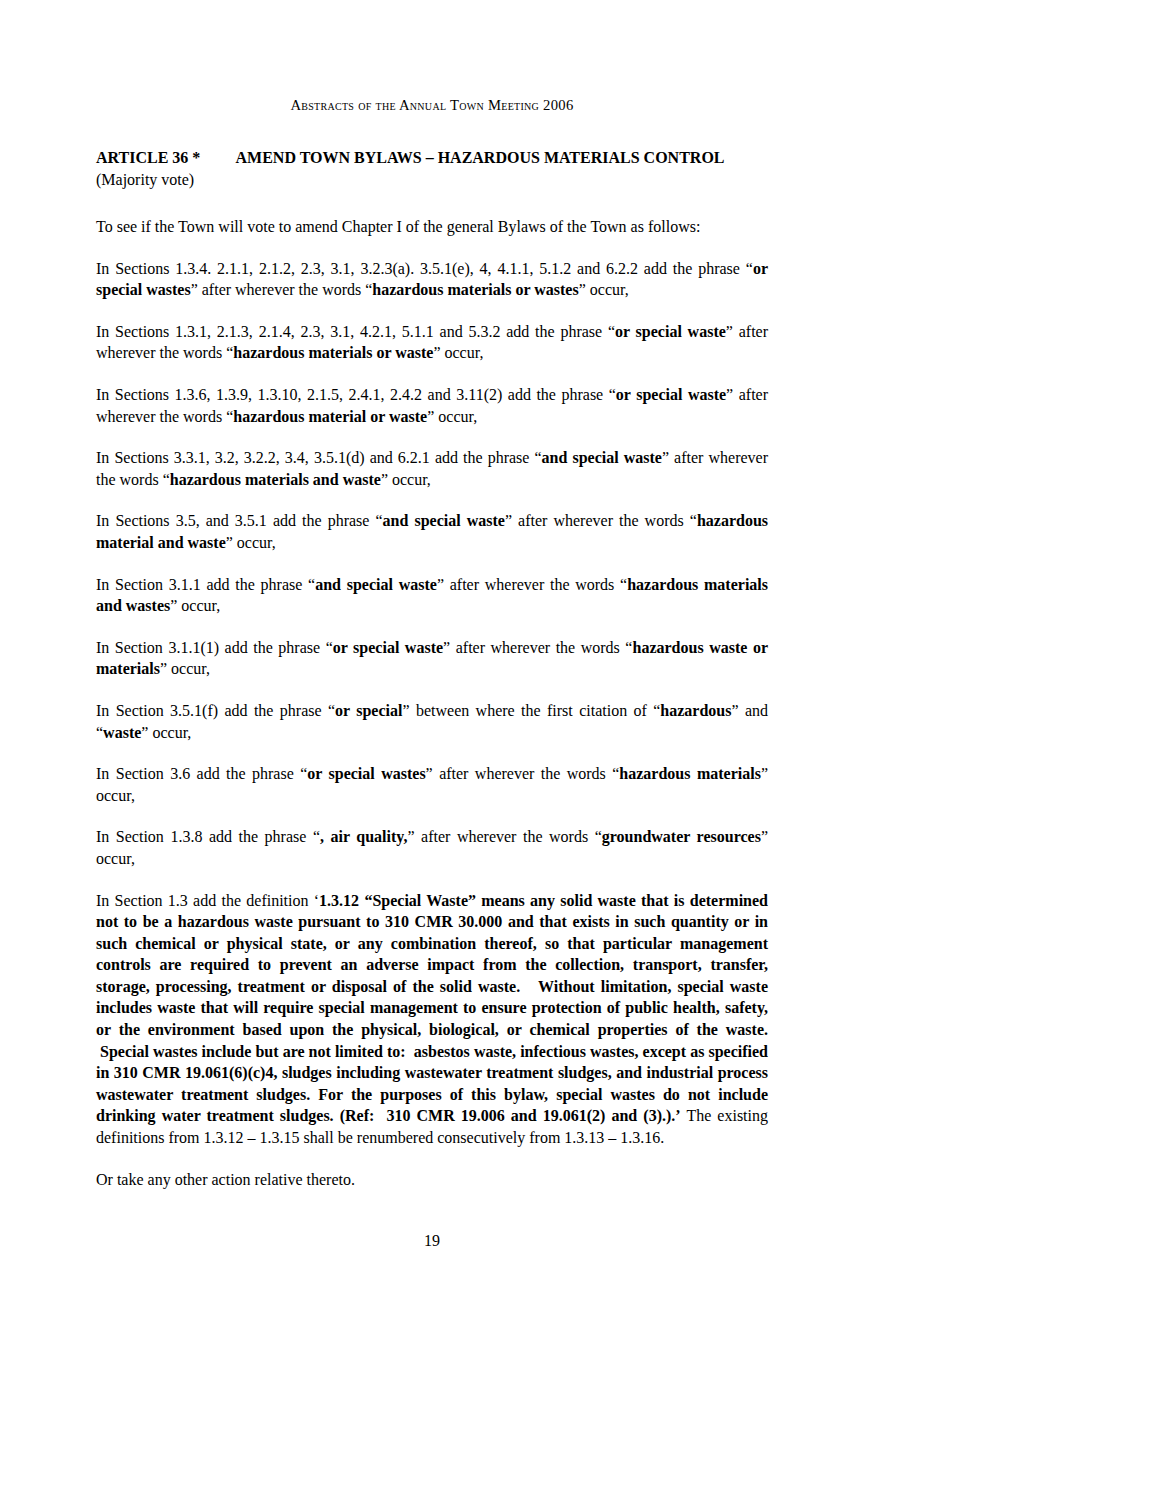Abstracts of the Annual Town Meeting 2006
ARTICLE 36 * AMEND TOWN BYLAWS – HAZARDOUS MATERIALS CONTROL
(Majority vote)
To see if the Town will vote to amend Chapter I of the general Bylaws of the Town as follows:
In Sections 1.3.4. 2.1.1, 2.1.2, 2.3, 3.1, 3.2.3(a). 3.5.1(e), 4, 4.1.1, 5.1.2 and 6.2.2 add the phrase “or special wastes” after wherever the words “hazardous materials or wastes” occur,
In Sections 1.3.1, 2.1.3, 2.1.4, 2.3, 3.1, 4.2.1, 5.1.1 and 5.3.2 add the phrase “or special waste” after wherever the words “hazardous materials or waste” occur,
In Sections 1.3.6, 1.3.9, 1.3.10, 2.1.5, 2.4.1, 2.4.2 and 3.11(2) add the phrase “or special waste” after wherever the words “hazardous material or waste” occur,
In Sections 3.3.1, 3.2, 3.2.2, 3.4, 3.5.1(d) and 6.2.1 add the phrase “and special waste” after wherever the words “hazardous materials and waste” occur,
In Sections 3.5, and 3.5.1 add the phrase “and special waste” after wherever the words “hazardous material and waste” occur,
In Section 3.1.1 add the phrase “and special waste” after wherever the words “hazardous materials and wastes” occur,
In Section 3.1.1(1) add the phrase “or special waste” after wherever the words “hazardous waste or materials” occur,
In Section 3.5.1(f) add the phrase “or special” between where the first citation of “hazardous” and “waste” occur,
In Section 3.6 add the phrase “or special wastes” after wherever the words “hazardous materials” occur,
In Section 1.3.8 add the phrase “, air quality,” after wherever the words “groundwater resources” occur,
In Section 1.3 add the definition ‘1.3.12 “Special Waste” means any solid waste that is determined not to be a hazardous waste pursuant to 310 CMR 30.000 and that exists in such quantity or in such chemical or physical state, or any combination thereof, so that particular management controls are required to prevent an adverse impact from the collection, transport, transfer, storage, processing, treatment or disposal of the solid waste. Without limitation, special waste includes waste that will require special management to ensure protection of public health, safety, or the environment based upon the physical, biological, or chemical properties of the waste. Special wastes include but are not limited to: asbestos waste, infectious wastes, except as specified in 310 CMR 19.061(6)(c)4, sludges including wastewater treatment sludges, and industrial process wastewater treatment sludges. For the purposes of this bylaw, special wastes do not include drinking water treatment sludges. (Ref: 310 CMR 19.006 and 19.061(2) and (3).).’ The existing definitions from 1.3.12 – 1.3.15 shall be renumbered consecutively from 1.3.13 – 1.3.16.
Or take any other action relative thereto.
19